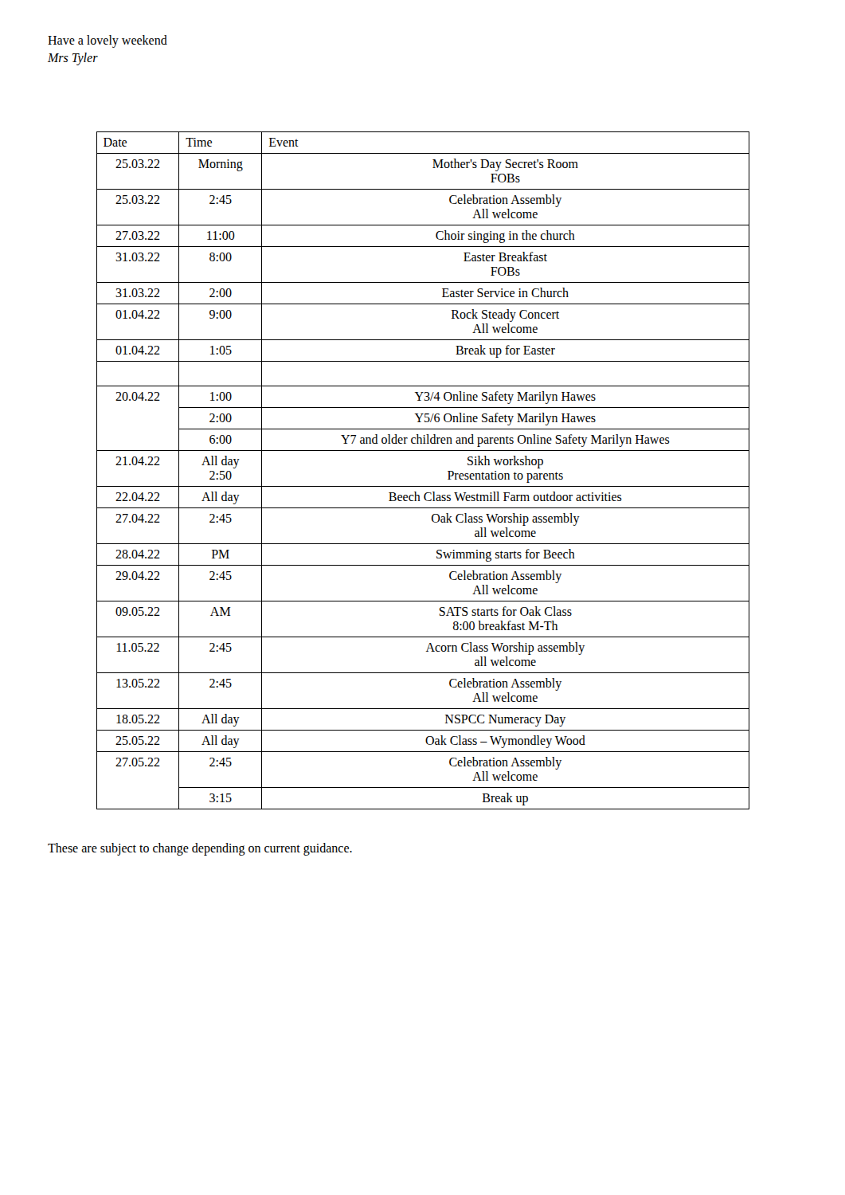Have a lovely weekend
Mrs Tyler
| Date | Time | Event |
| --- | --- | --- |
| 25.03.22 | Morning | Mother's Day Secret's Room FOBs |
| 25.03.22 | 2:45 | Celebration Assembly All welcome |
| 27.03.22 | 11:00 | Choir singing in the church |
| 31.03.22 | 8:00 | Easter Breakfast FOBs |
| 31.03.22 | 2:00 | Easter Service in Church |
| 01.04.22 | 9:00 | Rock Steady Concert All welcome |
| 01.04.22 | 1:05 | Break up for Easter |
| 20.04.22 | 1:00 | Y3/4 Online Safety Marilyn Hawes |
| 2:00 | Y5/6 Online Safety Marilyn Hawes |
| 6:00 | Y7 and older children and parents Online Safety Marilyn Hawes |
| 21.04.22 | All day 2:50 | Sikh workshop Presentation to parents |
| 22.04.22 | All day | Beech Class Westmill Farm outdoor activities |
| 27.04.22 | 2:45 | Oak Class Worship assembly all welcome |
| 28.04.22 | PM | Swimming starts for Beech |
| 29.04.22 | 2:45 | Celebration Assembly All welcome |
| 09.05.22 | AM | SATS starts for Oak Class 8:00 breakfast M-Th |
| 11.05.22 | 2:45 | Acorn Class Worship assembly all welcome |
| 13.05.22 | 2:45 | Celebration Assembly All welcome |
| 18.05.22 | All day | NSPCC Numeracy Day |
| 25.05.22 | All day | Oak Class – Wymondley Wood |
| 27.05.22 | 2:45 | Celebration Assembly All welcome |
| 3:15 | Break up |
These are subject to change depending on current guidance.